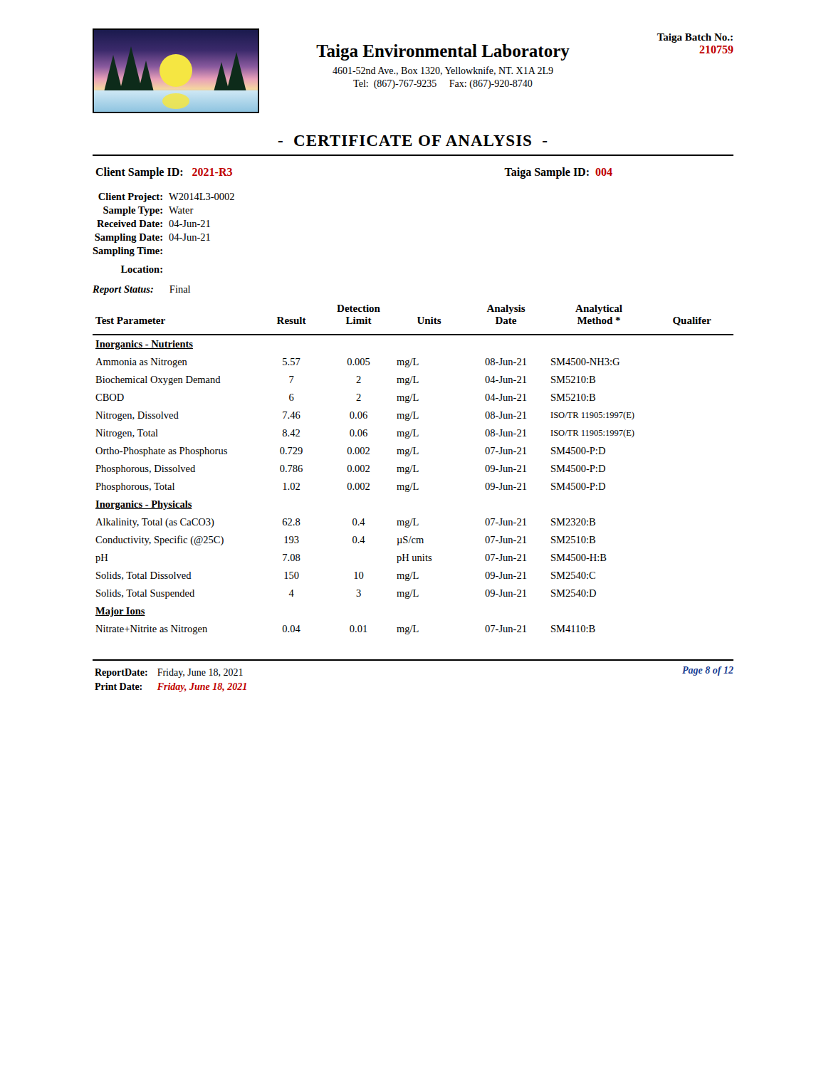Taiga Environmental Laboratory
4601-52nd Ave., Box 1320, Yellowknife, NT. X1A 2L9
Tel: (867)-767-9235 Fax: (867)-920-8740
Taiga Batch No.:
210759
- CERTIFICATE OF ANALYSIS -
Client Sample ID: 2021-R3
Taiga Sample ID: 004
| Client Project: | W2014L3-0002 |
| Sample Type: | Water |
| Received Date: | 04-Jun-21 |
| Sampling Date: | 04-Jun-21 |
| Sampling Time: | |
| Location: | |
Report Status: Final
| Test Parameter | Result | Detection Limit | Units | Analysis Date | Analytical Method * | Qualifer |
| --- | --- | --- | --- | --- | --- | --- |
| Inorganics - Nutrients |
| Ammonia as Nitrogen | 5.57 | 0.005 | mg/L | 08-Jun-21 | SM4500-NH3:G | |
| Biochemical Oxygen Demand | 7 | 2 | mg/L | 04-Jun-21 | SM5210:B | |
| CBOD | 6 | 2 | mg/L | 04-Jun-21 | SM5210:B | |
| Nitrogen, Dissolved | 7.46 | 0.06 | mg/L | 08-Jun-21 | ISO/TR 11905:1997(E) | |
| Nitrogen, Total | 8.42 | 0.06 | mg/L | 08-Jun-21 | ISO/TR 11905:1997(E) | |
| Ortho-Phosphate as Phosphorus | 0.729 | 0.002 | mg/L | 07-Jun-21 | SM4500-P:D | |
| Phosphorous, Dissolved | 0.786 | 0.002 | mg/L | 09-Jun-21 | SM4500-P:D | |
| Phosphorous, Total | 1.02 | 0.002 | mg/L | 09-Jun-21 | SM4500-P:D | |
| Inorganics - Physicals |
| Alkalinity, Total (as CaCO3) | 62.8 | 0.4 | mg/L | 07-Jun-21 | SM2320:B | |
| Conductivity, Specific (@25C) | 193 | 0.4 | µS/cm | 07-Jun-21 | SM2510:B | |
| pH | 7.08 | | pH units | 07-Jun-21 | SM4500-H:B | |
| Solids, Total Dissolved | 150 | 10 | mg/L | 09-Jun-21 | SM2540:C | |
| Solids, Total Suspended | 4 | 3 | mg/L | 09-Jun-21 | SM2540:D | |
| Major Ions |
| Nitrate+Nitrite as Nitrogen | 0.04 | 0.01 | mg/L | 07-Jun-21 | SM4110:B | |
| ReportDate: | Friday, June 18, 2021 |
| Print Date: | Friday, June 18, 2021 |
Page 8 of 12